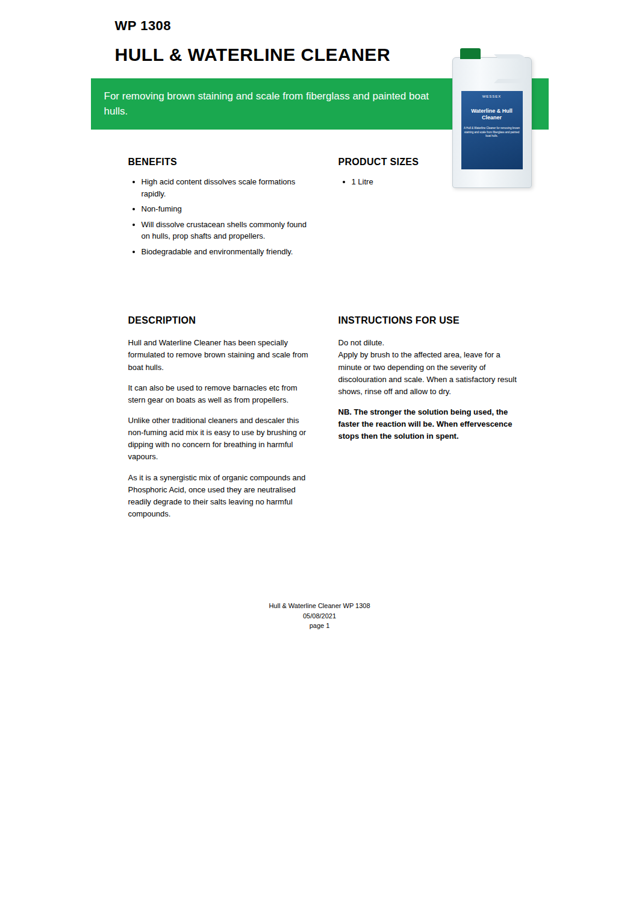WP 1308
HULL & WATERLINE CLEANER
WESSEX
Waterline & Hull
Cleaner
A Hull & Waterline Cleaner for removing brown staining and scale from fiberglass and painted boat hulls.
For removing brown staining and scale from fiberglass and painted boat hulls.
BENEFITS
High acid content dissolves scale formations rapidly.
Non-fuming
Will dissolve crustacean shells commonly found on hulls, prop shafts and propellers.
Biodegradable and environmentally friendly.
PRODUCT SIZES
1 Litre
DESCRIPTION
Hull and Waterline Cleaner has been specially formulated to remove brown staining and scale from boat hulls.
It can also be used to remove barnacles etc from stern gear on boats as well as from propellers.
Unlike other traditional cleaners and descaler this non-fuming acid mix it is easy to use by brushing or dipping with no concern for breathing in harmful vapours.
As it is a synergistic mix of organic compounds and Phosphoric Acid, once used they are neutralised readily degrade to their salts leaving no harmful compounds.
INSTRUCTIONS FOR USE
Do not dilute.
Apply by brush to the affected area, leave for a minute or two depending on the severity of discolouration and scale. When a satisfactory result shows, rinse off and allow to dry.
NB. The stronger the solution being used, the faster the reaction will be. When effervescence stops then the solution in spent.
Hull & Waterline Cleaner WP 1308
05/08/2021
page 1